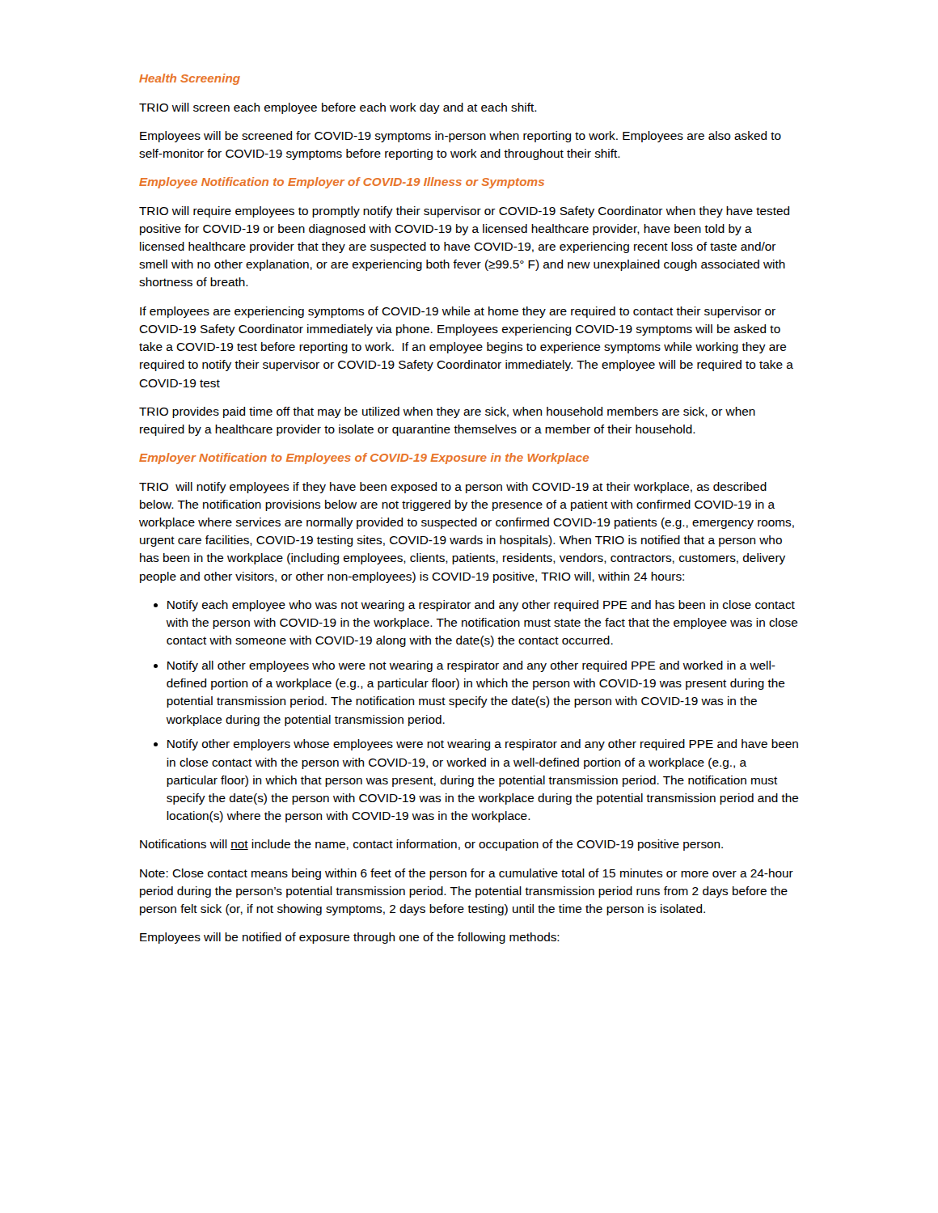Health Screening
TRIO will screen each employee before each work day and at each shift.
Employees will be screened for COVID-19 symptoms in-person when reporting to work. Employees are also asked to self-monitor for COVID-19 symptoms before reporting to work and throughout their shift.
Employee Notification to Employer of COVID-19 Illness or Symptoms
TRIO will require employees to promptly notify their supervisor or COVID-19 Safety Coordinator when they have tested positive for COVID-19 or been diagnosed with COVID-19 by a licensed healthcare provider, have been told by a licensed healthcare provider that they are suspected to have COVID-19, are experiencing recent loss of taste and/or smell with no other explanation, or are experiencing both fever (≥99.5° F) and new unexplained cough associated with shortness of breath.
If employees are experiencing symptoms of COVID-19 while at home they are required to contact their supervisor or COVID-19 Safety Coordinator immediately via phone. Employees experiencing COVID-19 symptoms will be asked to take a COVID-19 test before reporting to work. If an employee begins to experience symptoms while working they are required to notify their supervisor or COVID-19 Safety Coordinator immediately. The employee will be required to take a COVID-19 test
TRIO provides paid time off that may be utilized when they are sick, when household members are sick, or when required by a healthcare provider to isolate or quarantine themselves or a member of their household.
Employer Notification to Employees of COVID-19 Exposure in the Workplace
TRIO will notify employees if they have been exposed to a person with COVID-19 at their workplace, as described below. The notification provisions below are not triggered by the presence of a patient with confirmed COVID-19 in a workplace where services are normally provided to suspected or confirmed COVID-19 patients (e.g., emergency rooms, urgent care facilities, COVID-19 testing sites, COVID-19 wards in hospitals). When TRIO is notified that a person who has been in the workplace (including employees, clients, patients, residents, vendors, contractors, customers, delivery people and other visitors, or other non-employees) is COVID-19 positive, TRIO will, within 24 hours:
Notify each employee who was not wearing a respirator and any other required PPE and has been in close contact with the person with COVID-19 in the workplace. The notification must state the fact that the employee was in close contact with someone with COVID-19 along with the date(s) the contact occurred.
Notify all other employees who were not wearing a respirator and any other required PPE and worked in a well-defined portion of a workplace (e.g., a particular floor) in which the person with COVID-19 was present during the potential transmission period. The notification must specify the date(s) the person with COVID-19 was in the workplace during the potential transmission period.
Notify other employers whose employees were not wearing a respirator and any other required PPE and have been in close contact with the person with COVID-19, or worked in a well-defined portion of a workplace (e.g., a particular floor) in which that person was present, during the potential transmission period. The notification must specify the date(s) the person with COVID-19 was in the workplace during the potential transmission period and the location(s) where the person with COVID-19 was in the workplace.
Notifications will not include the name, contact information, or occupation of the COVID-19 positive person.
Note: Close contact means being within 6 feet of the person for a cumulative total of 15 minutes or more over a 24-hour period during the person’s potential transmission period. The potential transmission period runs from 2 days before the person felt sick (or, if not showing symptoms, 2 days before testing) until the time the person is isolated.
Employees will be notified of exposure through one of the following methods: